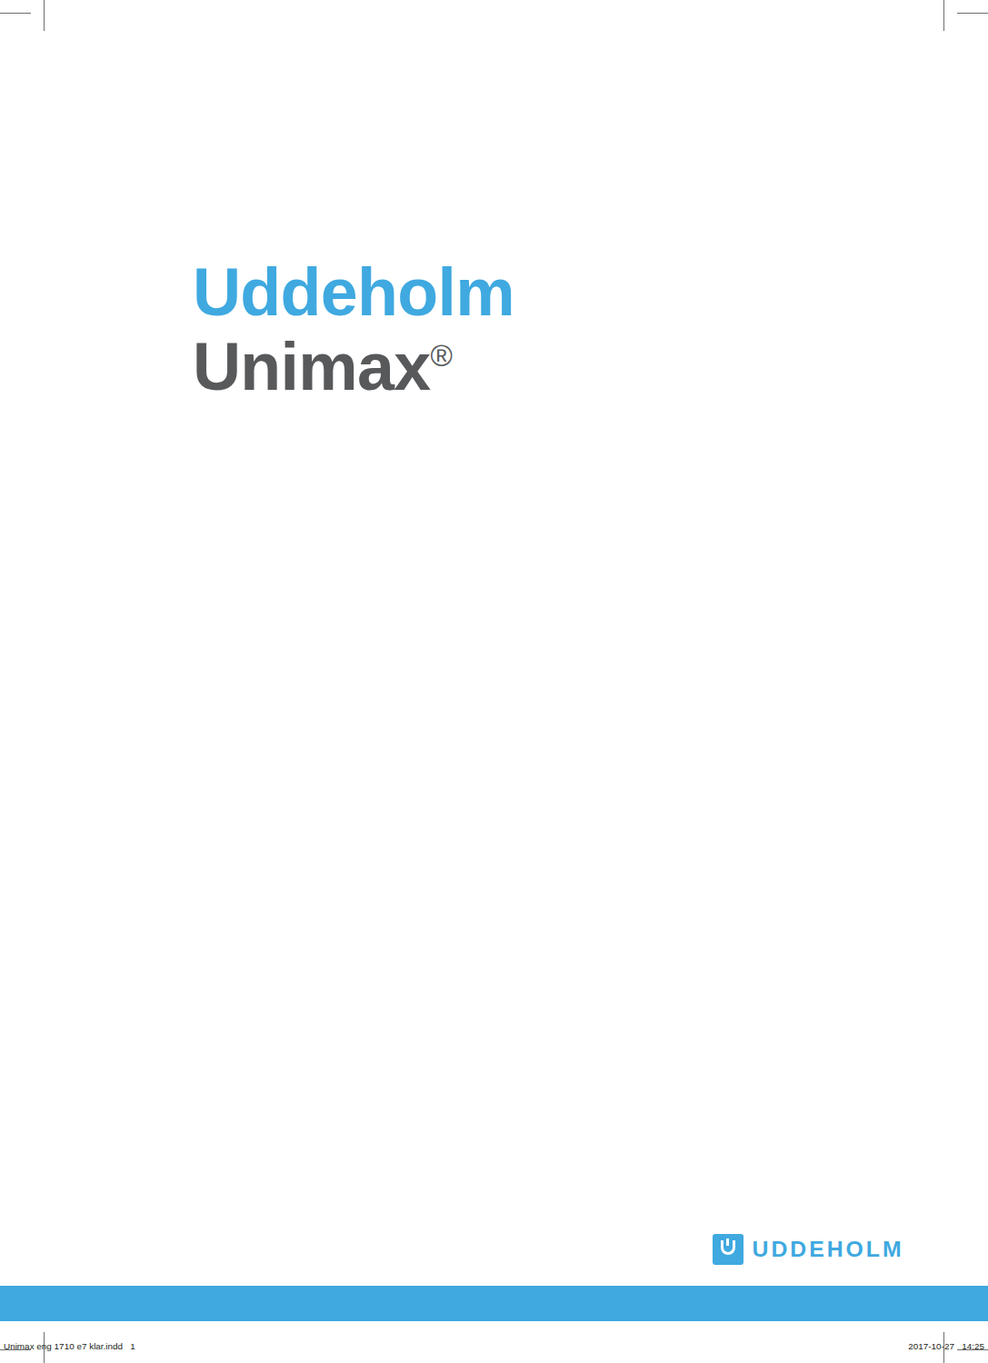Uddeholm Unimax®
UDDEHOLM
Unimax eng 1710 e7 klar.indd 1 2017-10-27 14:25